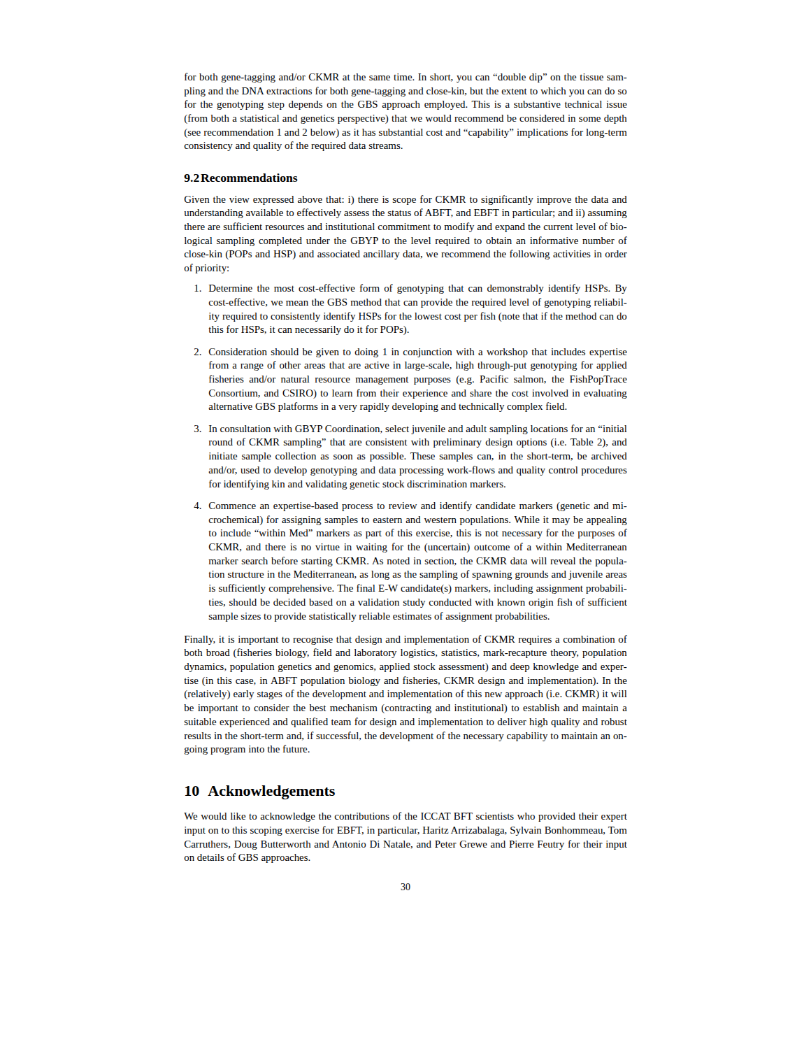for both gene-tagging and/or CKMR at the same time. In short, you can “double dip” on the tissue sampling and the DNA extractions for both gene-tagging and close-kin, but the extent to which you can do so for the genotyping step depends on the GBS approach employed. This is a substantive technical issue (from both a statistical and genetics perspective) that we would recommend be considered in some depth (see recommendation 1 and 2 below) as it has substantial cost and “capability” implications for long-term consistency and quality of the required data streams.
9.2 Recommendations
Given the view expressed above that: i) there is scope for CKMR to significantly improve the data and understanding available to effectively assess the status of ABFT, and EBFT in particular; and ii) assuming there are sufficient resources and institutional commitment to modify and expand the current level of biological sampling completed under the GBYP to the level required to obtain an informative number of close-kin (POPs and HSP) and associated ancillary data, we recommend the following activities in order of priority:
Determine the most cost-effective form of genotyping that can demonstrably identify HSPs. By cost-effective, we mean the GBS method that can provide the required level of genotyping reliability required to consistently identify HSPs for the lowest cost per fish (note that if the method can do this for HSPs, it can necessarily do it for POPs).
Consideration should be given to doing 1 in conjunction with a workshop that includes expertise from a range of other areas that are active in large-scale, high through-put genotyping for applied fisheries and/or natural resource management purposes (e.g. Pacific salmon, the FishPopTrace Consortium, and CSIRO) to learn from their experience and share the cost involved in evaluating alternative GBS platforms in a very rapidly developing and technically complex field.
In consultation with GBYP Coordination, select juvenile and adult sampling locations for an “initial round of CKMR sampling” that are consistent with preliminary design options (i.e. Table 2), and initiate sample collection as soon as possible. These samples can, in the short-term, be archived and/or, used to develop genotyping and data processing work-flows and quality control procedures for identifying kin and validating genetic stock discrimination markers.
Commence an expertise-based process to review and identify candidate markers (genetic and microchemical) for assigning samples to eastern and western populations. While it may be appealing to include “within Med” markers as part of this exercise, this is not necessary for the purposes of CKMR, and there is no virtue in waiting for the (uncertain) outcome of a within Mediterranean marker search before starting CKMR. As noted in section, the CKMR data will reveal the population structure in the Mediterranean, as long as the sampling of spawning grounds and juvenile areas is sufficiently comprehensive. The final E-W candidate(s) markers, including assignment probabilities, should be decided based on a validation study conducted with known origin fish of sufficient sample sizes to provide statistically reliable estimates of assignment probabilities.
Finally, it is important to recognise that design and implementation of CKMR requires a combination of both broad (fisheries biology, field and laboratory logistics, statistics, mark-recapture theory, population dynamics, population genetics and genomics, applied stock assessment) and deep knowledge and expertise (in this case, in ABFT population biology and fisheries, CKMR design and implementation). In the (relatively) early stages of the development and implementation of this new approach (i.e. CKMR) it will be important to consider the best mechanism (contracting and institutional) to establish and maintain a suitable experienced and qualified team for design and implementation to deliver high quality and robust results in the short-term and, if successful, the development of the necessary capability to maintain an ongoing program into the future.
10 Acknowledgements
We would like to acknowledge the contributions of the ICCAT BFT scientists who provided their expert input on to this scoping exercise for EBFT, in particular, Haritz Arrizabalaga, Sylvain Bonhommeau, Tom Carruthers, Doug Butterworth and Antonio Di Natale, and Peter Grewe and Pierre Feutry for their input on details of GBS approaches.
30